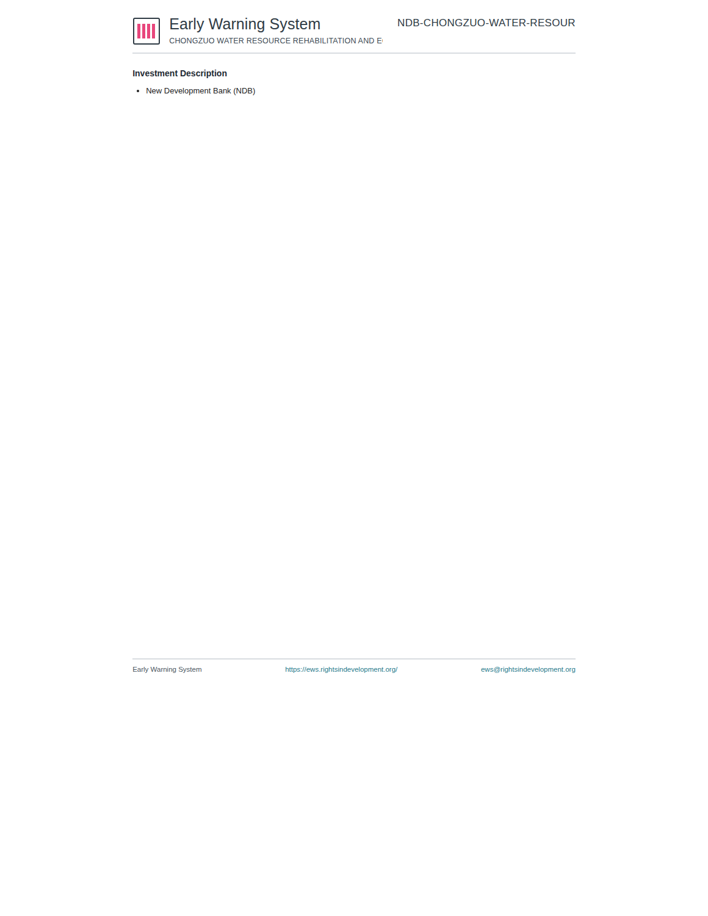Early Warning System
CHONGZUO WATER RESOURCE REHABILITATION AND ECOLOGICAL CONSERVATION PROJECT
NDB-CHONGZUO-WATER-RESOUR
Investment Description
New Development Bank (NDB)
Early Warning System
https://ews.rightsindevelopment.org/
ews@rightsindevelopment.org